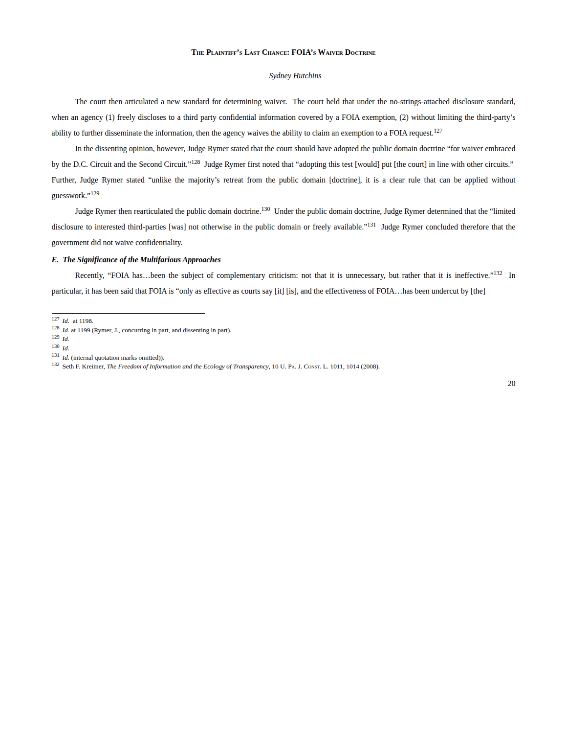The Plaintiff’s Last Chance: FOIA’s Waiver Doctrine
Sydney Hutchins
The court then articulated a new standard for determining waiver. The court held that under the no-strings-attached disclosure standard, when an agency (1) freely discloses to a third party confidential information covered by a FOIA exemption, (2) without limiting the third-party’s ability to further disseminate the information, then the agency waives the ability to claim an exemption to a FOIA request.127
In the dissenting opinion, however, Judge Rymer stated that the court should have adopted the public domain doctrine “for waiver embraced by the D.C. Circuit and the Second Circuit.”128 Judge Rymer first noted that “adopting this test [would] put [the court] in line with other circuits.” Further, Judge Rymer stated “unlike the majority’s retreat from the public domain [doctrine], it is a clear rule that can be applied without guesswork.”129
Judge Rymer then rearticulated the public domain doctrine.130 Under the public domain doctrine, Judge Rymer determined that the “limited disclosure to interested third-parties [was] not otherwise in the public domain or freely available.”131 Judge Rymer concluded therefore that the government did not waive confidentiality.
E. The Significance of the Multifarious Approaches
Recently, “FOIA has…been the subject of complementary criticism: not that it is unnecessary, but rather that it is ineffective.”132 In particular, it has been said that FOIA is “only as effective as courts say [it] [is], and the effectiveness of FOIA…has been undercut by [the]
127 Id. at 1198.
128 Id. at 1199 (Rymer, J., concurring in part, and dissenting in part).
129 Id.
130 Id.
131 Id. (internal quotation marks omitted)).
132 Seth F. Kreimer, The Freedom of Information and the Ecology of Transparency, 10 U. Pa. J. Const. L. 1011, 1014 (2008).
20